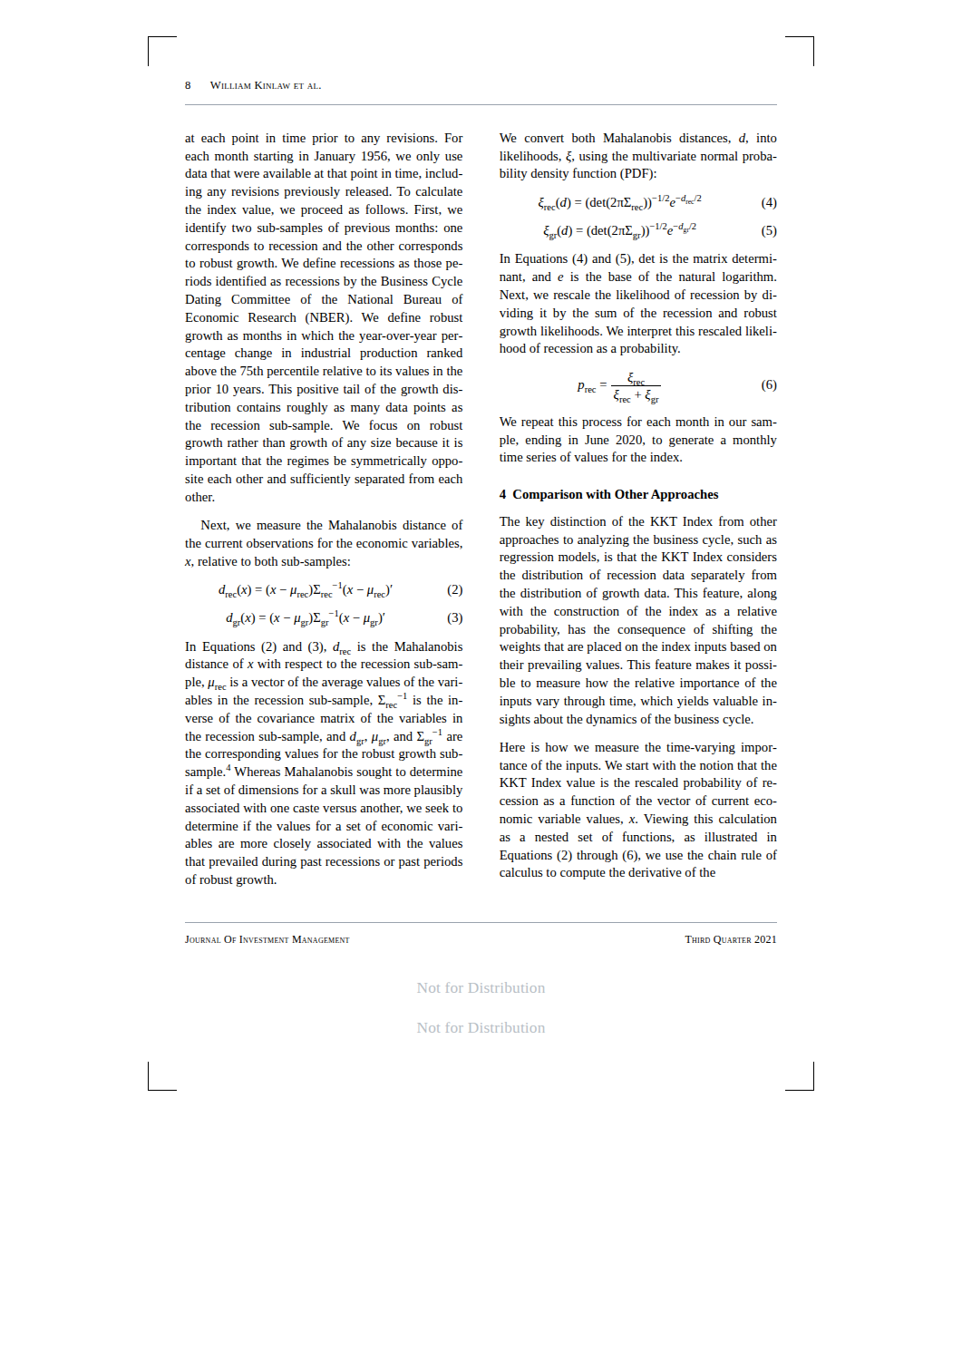8 William Kinlaw et al.
at each point in time prior to any revisions. For each month starting in January 1956, we only use data that were available at that point in time, including any revisions previously released. To calculate the index value, we proceed as follows. First, we identify two sub-samples of previous months: one corresponds to recession and the other corresponds to robust growth. We define recessions as those periods identified as recessions by the Business Cycle Dating Committee of the National Bureau of Economic Research (NBER). We define robust growth as months in which the year-over-year percentage change in industrial production ranked above the 75th percentile relative to its values in the prior 10 years. This positive tail of the growth distribution contains roughly as many data points as the recession sub-sample. We focus on robust growth rather than growth of any size because it is important that the regimes be symmetrically opposite each other and sufficiently separated from each other.
Next, we measure the Mahalanobis distance of the current observations for the economic variables, x, relative to both sub-samples:
drec(x) = (x − μrec)Σrec−1(x − μrec)′ (2)
dgr(x) = (x − μgr)Σgr−1(x − μgr)′ (3)
In Equations (2) and (3), drec is the Mahalanobis distance of x with respect to the recession sub-sample, μrec is a vector of the average values of the variables in the recession sub-sample, Σrec−1 is the inverse of the covariance matrix of the variables in the recession sub-sample, and dgr, μgr, and Σgr−1 are the corresponding values for the robust growth sub-sample.4 Whereas Mahalanobis sought to determine if a set of dimensions for a skull was more plausibly associated with one caste versus another, we seek to determine if the values for a set of economic variables are more closely associated with the values that prevailed during past recessions or past periods of robust growth.
We convert both Mahalanobis distances, d, into likelihoods, ξ, using the multivariate normal probability density function (PDF):
ξrec(d) = (det(2πΣrec))−1/2e−drec/2 (4)
ξgr(d) = (det(2πΣgr))−1/2e−dgr/2 (5)
In Equations (4) and (5), det is the matrix determinant, and e is the base of the natural logarithm. Next, we rescale the likelihood of recession by dividing it by the sum of the recession and robust growth likelihoods. We interpret this rescaled likelihood of recession as a probability.
prec = ξrec ξrec + ξgr (6)
We repeat this process for each month in our sample, ending in June 2020, to generate a monthly time series of values for the index.
4 Comparison with Other Approaches
The key distinction of the KKT Index from other approaches to analyzing the business cycle, such as regression models, is that the KKT Index considers the distribution of recession data separately from the distribution of growth data. This feature, along with the construction of the index as a relative probability, has the consequence of shifting the weights that are placed on the index inputs based on their prevailing values. This feature makes it possible to measure how the relative importance of the inputs vary through time, which yields valuable insights about the dynamics of the business cycle.
Here is how we measure the time-varying importance of the inputs. We start with the notion that the KKT Index value is the rescaled probability of recession as a function of the vector of current economic variable values, x. Viewing this calculation as a nested set of functions, as illustrated in Equations (2) through (6), we use the chain rule of calculus to compute the derivative of the
Journal Of Investment Management Third Quarter 2021
Not for Distribution
Not for Distribution